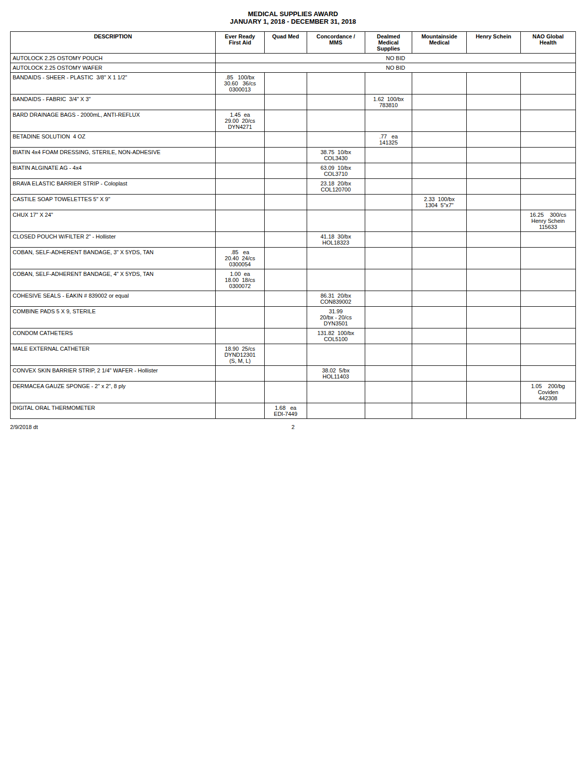MEDICAL SUPPLIES AWARD
JANUARY 1, 2018 - DECEMBER 31, 2018
| DESCRIPTION | Ever Ready First Aid | Quad Med | Concordance / MMS | Dealmed Medical Supplies | Mountainside Medical | Henry Schein | NAO Global Health |
| --- | --- | --- | --- | --- | --- | --- | --- |
| AUTOLOCK 2.25 OSTOMY POUCH | NO BID |
| AUTOLOCK 2.25 OSTOMY WAFER | NO BID |
| BANDAIDS - SHEER - PLASTIC 3/8" X 1 1/2" | .85 100/bx 30.60 36/cs 0300013 | | | | | | |
| BANDAIDS - FABRIC 3/4" X 3" | | | | 1.62 100/bx 783810 | | | |
| BARD DRAINAGE BAGS - 2000mL, ANTI-REFLUX | 1.45 ea 29.00 20/cs DYN4271 | | | | | | |
| BETADINE SOLUTION 4 OZ | | | | .77 ea 141325 | | | |
| BIATIN 4x4 FOAM DRESSING, STERILE, NON-ADHESIVE | | | 38.75 10/bx COL3430 | | | | |
| BIATIN ALGINATE AG - 4x4 | | | 63.09 10/bx COL3710 | | | | |
| BRAVA ELASTIC BARRIER STRIP - Coloplast | | | 23.18 20/bx COL120700 | | | | |
| CASTILE SOAP TOWELETTES 5" X 9" | | | | | 2.33 100/bx 1304 5"x7" | | |
| CHUX 17" X 24" | | | | | | | 16.25 300/cs Henry Schein 115633 |
| CLOSED POUCH W/FILTER 2" - Hollister | | | 41.18 30/bx HOL18323 | | | | |
| COBAN, SELF-ADHERENT BANDAGE, 3" X 5YDS, TAN | .85 ea 20.40 24/cs 0300054 | | | | | | |
| COBAN, SELF-ADHERENT BANDAGE, 4" X 5YDS, TAN | 1.00 ea 18.00 18/cs 0300072 | | | | | | |
| COHESIVE SEALS - EAKIN # 839002 or equal | | | 86.31 20/bx CON839002 | | | | |
| COMBINE PADS 5 X 9, STERILE | | | 31.99 20/bx - 20/cs DYN3501 | | | | |
| CONDOM CATHETERS | | | 131.82 100/bx COL5100 | | | | |
| MALE EXTERNAL CATHETER | 18.90 25/cs DYND12301 (S, M, L) | | | | | | |
| CONVEX SKIN BARRIER STRIP, 2 1/4" WAFER - Hollister | | | 38.02 5/bx HOL11403 | | | | |
| DERMACEA GAUZE SPONGE - 2" x 2", 8 ply | | | | | | | 1.05 200/bg Coviden 442308 |
| DIGITAL ORAL THERMOMETER | | 1.68 ea EDI-7449 | | | | | |
2/9/2018 dt
2